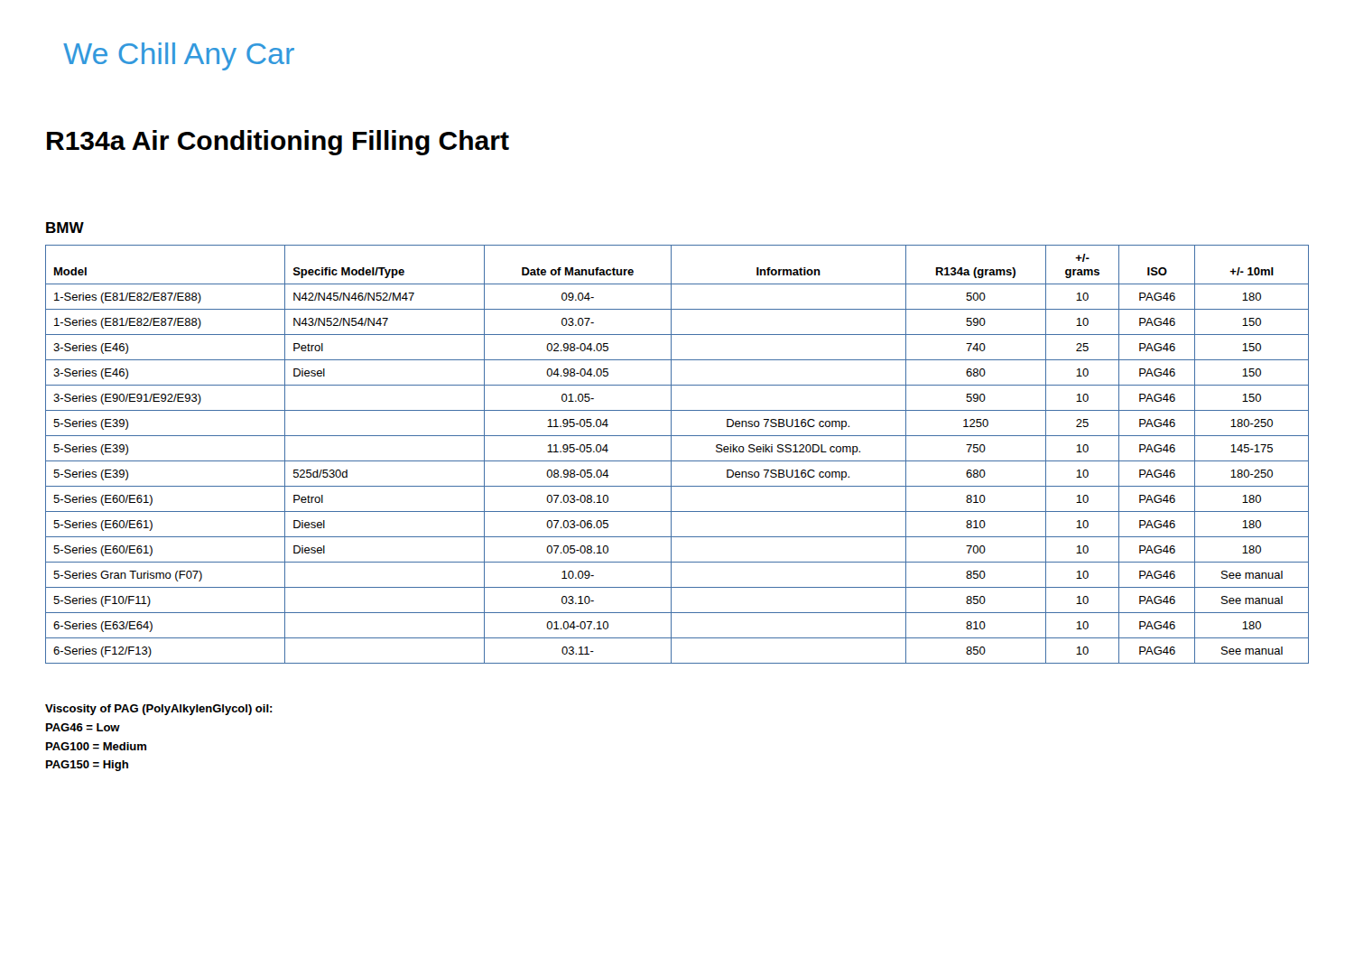We Chill Any Car
R134a Air Conditioning Filling Chart
BMW
| Model | Specific Model/Type | Date of Manufacture | Information | R134a (grams) | +/- grams | ISO | +/- 10ml |
| --- | --- | --- | --- | --- | --- | --- | --- |
| 1-Series (E81/E82/E87/E88) | N42/N45/N46/N52/M47 | 09.04- | | 500 | 10 | PAG46 | 180 |
| 1-Series (E81/E82/E87/E88) | N43/N52/N54/N47 | 03.07- | | 590 | 10 | PAG46 | 150 |
| 3-Series (E46) | Petrol | 02.98-04.05 | | 740 | 25 | PAG46 | 150 |
| 3-Series (E46) | Diesel | 04.98-04.05 | | 680 | 10 | PAG46 | 150 |
| 3-Series (E90/E91/E92/E93) | | 01.05- | | 590 | 10 | PAG46 | 150 |
| 5-Series (E39) | | 11.95-05.04 | Denso 7SBU16C comp. | 1250 | 25 | PAG46 | 180-250 |
| 5-Series (E39) | | 11.95-05.04 | Seiko Seiki SS120DL comp. | 750 | 10 | PAG46 | 145-175 |
| 5-Series (E39) | 525d/530d | 08.98-05.04 | Denso 7SBU16C comp. | 680 | 10 | PAG46 | 180-250 |
| 5-Series (E60/E61) | Petrol | 07.03-08.10 | | 810 | 10 | PAG46 | 180 |
| 5-Series (E60/E61) | Diesel | 07.03-06.05 | | 810 | 10 | PAG46 | 180 |
| 5-Series (E60/E61) | Diesel | 07.05-08.10 | | 700 | 10 | PAG46 | 180 |
| 5-Series Gran Turismo (F07) | | 10.09- | | 850 | 10 | PAG46 | See manual |
| 5-Series (F10/F11) | | 03.10- | | 850 | 10 | PAG46 | See manual |
| 6-Series (E63/E64) | | 01.04-07.10 | | 810 | 10 | PAG46 | 180 |
| 6-Series (F12/F13) | | 03.11- | | 850 | 10 | PAG46 | See manual |
Viscosity of PAG (PolyAlkylenGlycol) oil:
PAG46 = Low
PAG100 = Medium
PAG150 = High